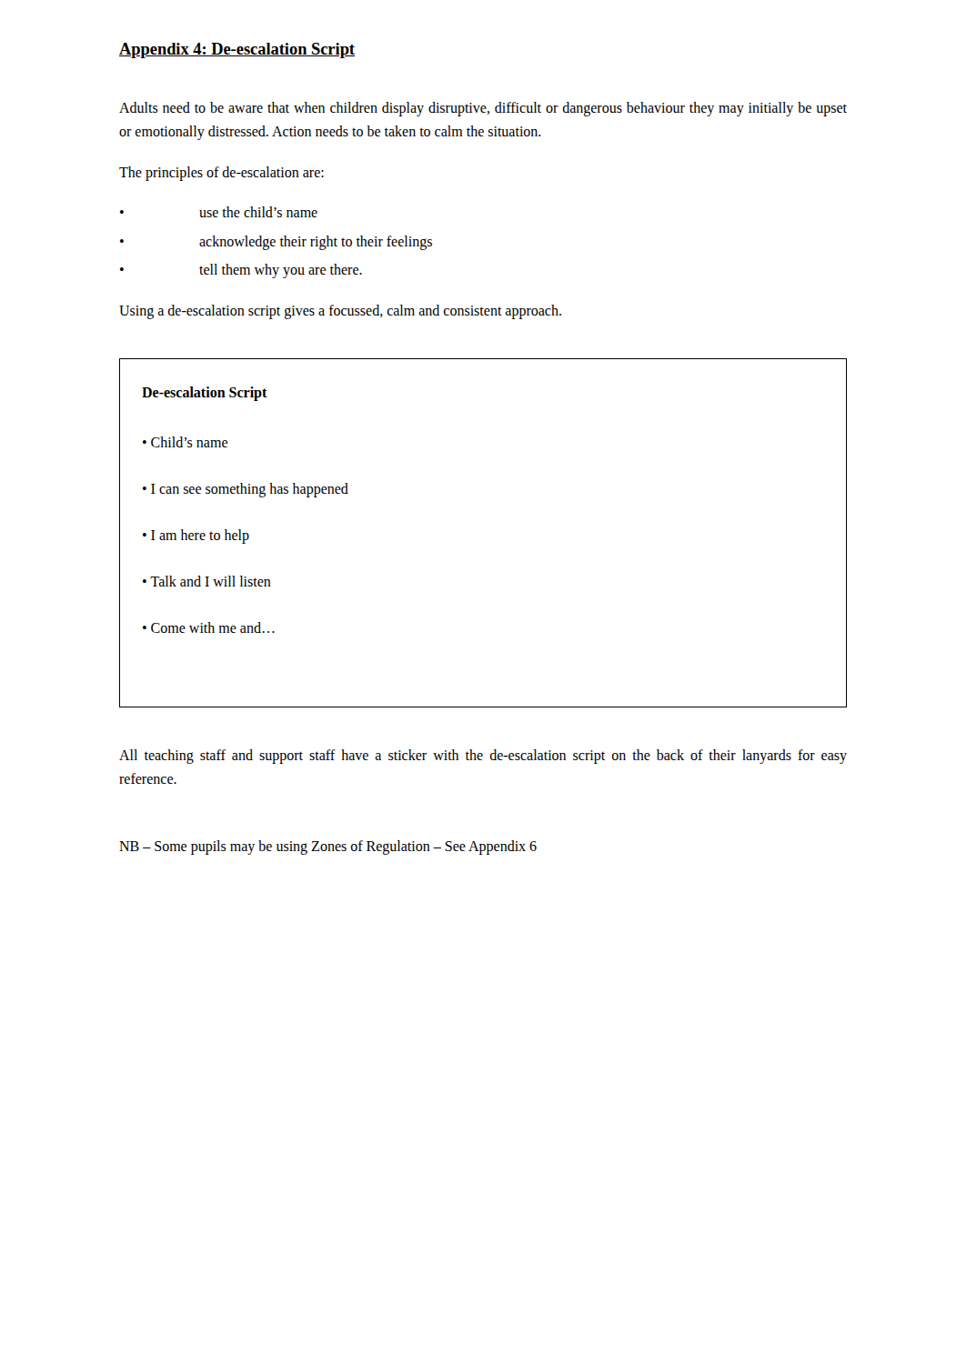Appendix 4: De-escalation Script
Adults need to be aware that when children display disruptive, difficult or dangerous behaviour they may initially be upset or emotionally distressed. Action needs to be taken to calm the situation.
The principles of de-escalation are:
use the child’s name
acknowledge their right to their feelings
tell them why you are there.
Using a de-escalation script gives a focussed, calm and consistent approach.
De-escalation Script
Child’s name
I can see something has happened
I am here to help
Talk and I will listen
Come with me and…
All teaching staff and support staff have a sticker with the de-escalation script on the back of their lanyards for easy reference.
NB – Some pupils may be using Zones of Regulation – See Appendix 6